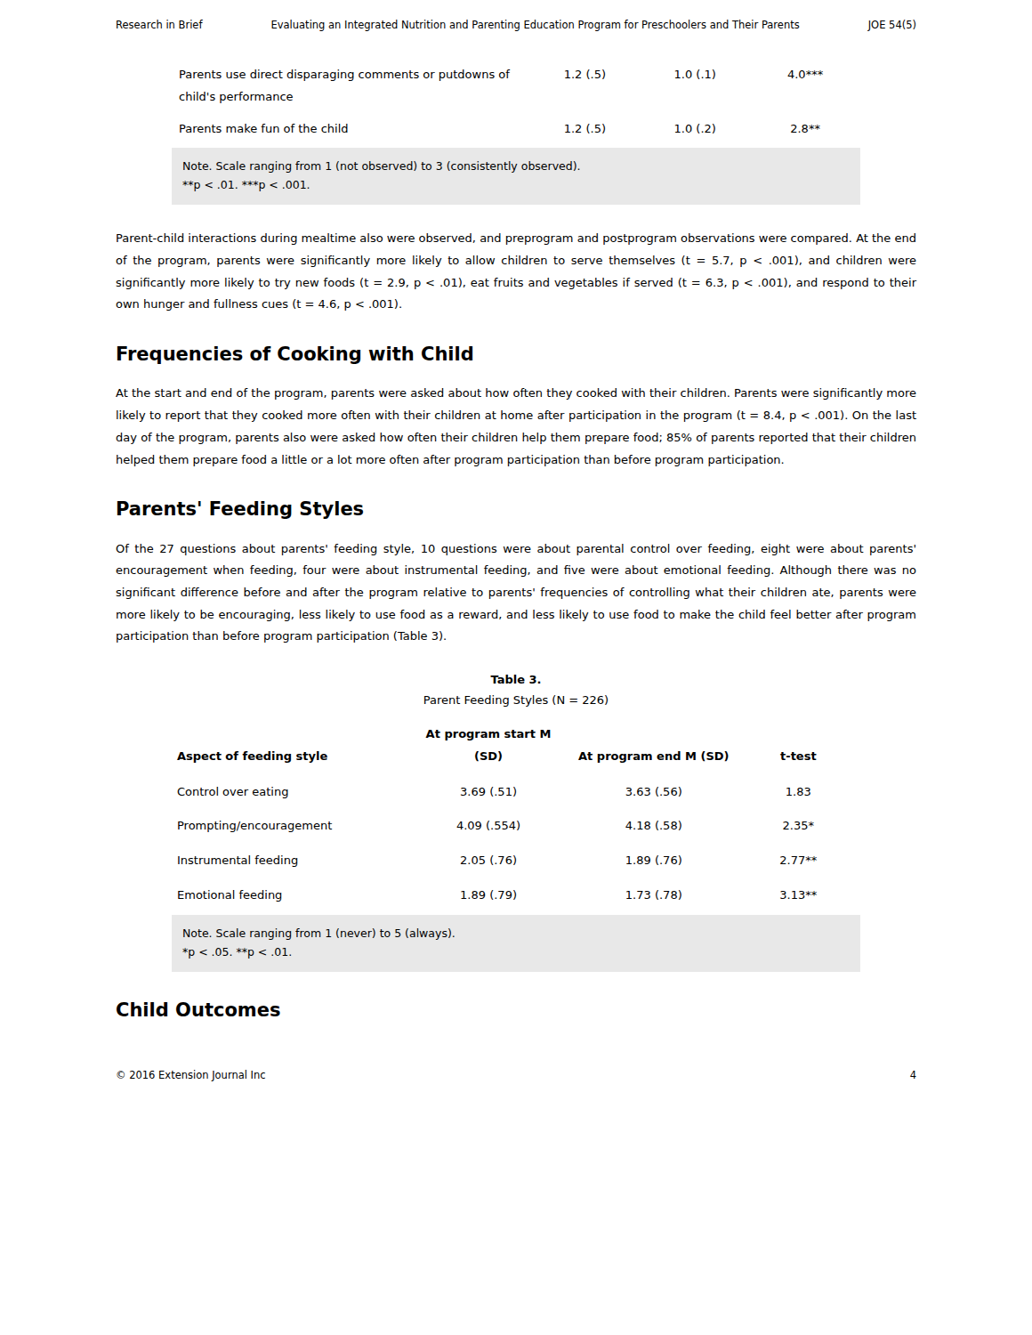Research in Brief
Evaluating an Integrated Nutrition and Parenting Education Program for Preschoolers and Their Parents
JOE 54(5)
| Parents use direct disparaging comments or putdowns of child's performance | 1.2 (.5) | 1.0 (.1) | 4.0*** |
| Parents make fun of the child | 1.2 (.5) | 1.0 (.2) | 2.8** |
Note. Scale ranging from 1 (not observed) to 3 (consistently observed).
**p < .01. ***p < .001.
Parent-child interactions during mealtime also were observed, and preprogram and postprogram observations were compared. At the end of the program, parents were significantly more likely to allow children to serve themselves (t = 5.7, p < .001), and children were significantly more likely to try new foods (t = 2.9, p < .01), eat fruits and vegetables if served (t = 6.3, p < .001), and respond to their own hunger and fullness cues (t = 4.6, p < .001).
Frequencies of Cooking with Child
At the start and end of the program, parents were asked about how often they cooked with their children. Parents were significantly more likely to report that they cooked more often with their children at home after participation in the program (t = 8.4, p < .001). On the last day of the program, parents also were asked how often their children help them prepare food; 85% of parents reported that their children helped them prepare food a little or a lot more often after program participation than before program participation.
Parents' Feeding Styles
Of the 27 questions about parents' feeding style, 10 questions were about parental control over feeding, eight were about parents' encouragement when feeding, four were about instrumental feeding, and five were about emotional feeding. Although there was no significant difference before and after the program relative to parents' frequencies of controlling what their children ate, parents were more likely to be encouraging, less likely to use food as a reward, and less likely to use food to make the child feel better after program participation than before program participation (Table 3).
Table 3.
Parent Feeding Styles (N = 226)
| Aspect of feeding style | At program start M (SD) | At program end M (SD) | t-test |
| --- | --- | --- | --- |
| Control over eating | 3.69 (.51) | 3.63 (.56) | 1.83 |
| Prompting/encouragement | 4.09 (.554) | 4.18 (.58) | 2.35* |
| Instrumental feeding | 2.05 (.76) | 1.89 (.76) | 2.77** |
| Emotional feeding | 1.89 (.79) | 1.73 (.78) | 3.13** |
Note. Scale ranging from 1 (never) to 5 (always).
*p < .05. **p < .01.
Child Outcomes
© 2016 Extension Journal Inc
4